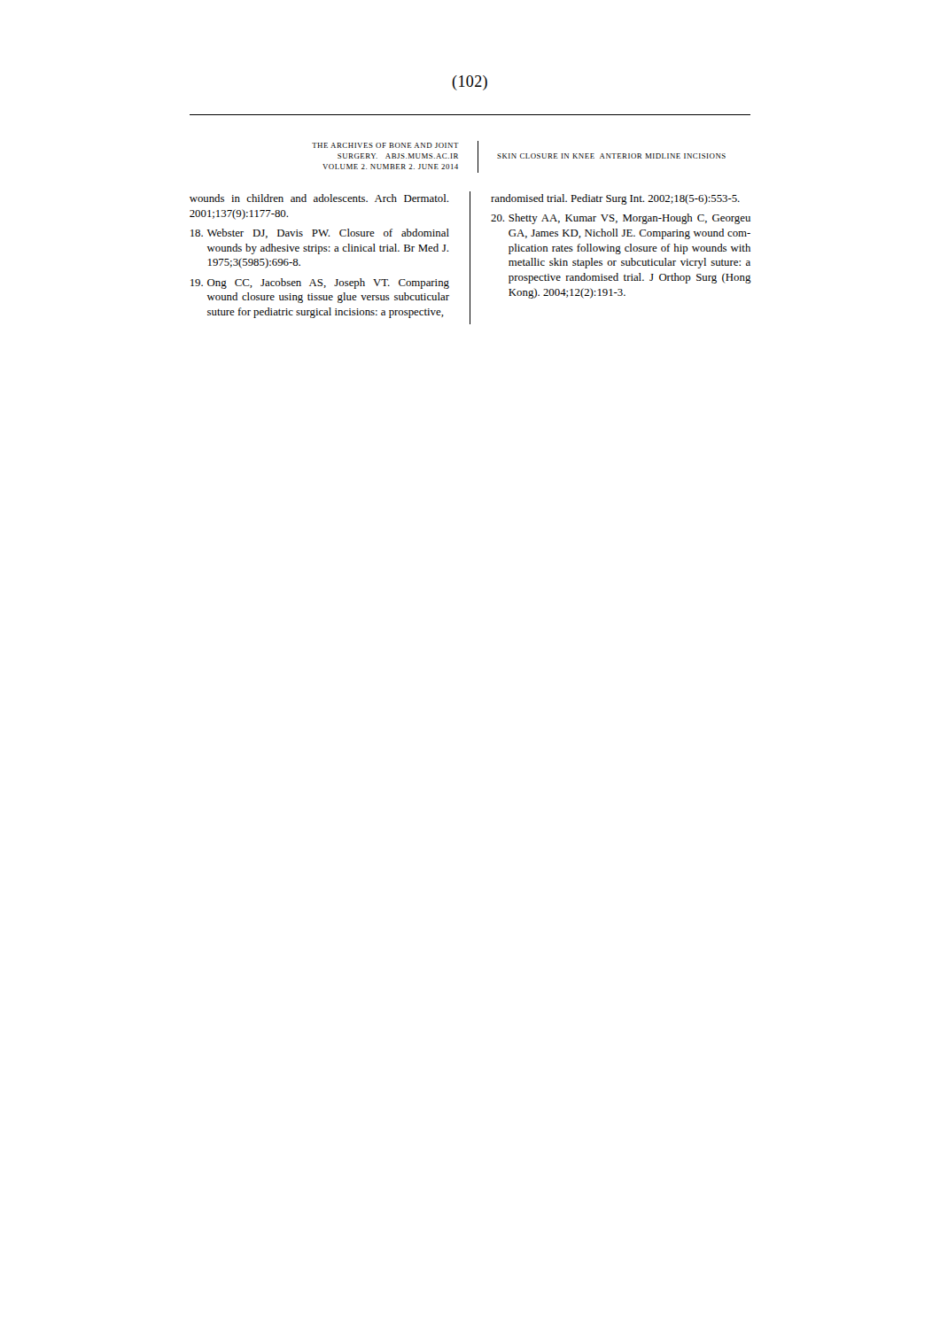(102)
The Archives of Bone and Joint Surgery. ABJS.MUMS.AC.IR Volume 2. Number 2. June 2014
Skin Closure in Knee Anterior Midline Incisions
wounds in children and adolescents. Arch Dermatol. 2001;137(9):1177-80.
18. Webster DJ, Davis PW. Closure of abdominal wounds by adhesive strips: a clinical trial. Br Med J. 1975;3(5985):696-8.
19. Ong CC, Jacobsen AS, Joseph VT. Comparing wound closure using tissue glue versus subcuticular suture for pediatric surgical incisions: a prospective,
randomised trial. Pediatr Surg Int. 2002;18(5-6):553-5.
20. Shetty AA, Kumar VS, Morgan-Hough C, Georgeu GA, James KD, Nicholl JE. Comparing wound complication rates following closure of hip wounds with metallic skin staples or subcuticular vicryl suture: a prospective randomised trial. J Orthop Surg (Hong Kong). 2004;12(2):191-3.